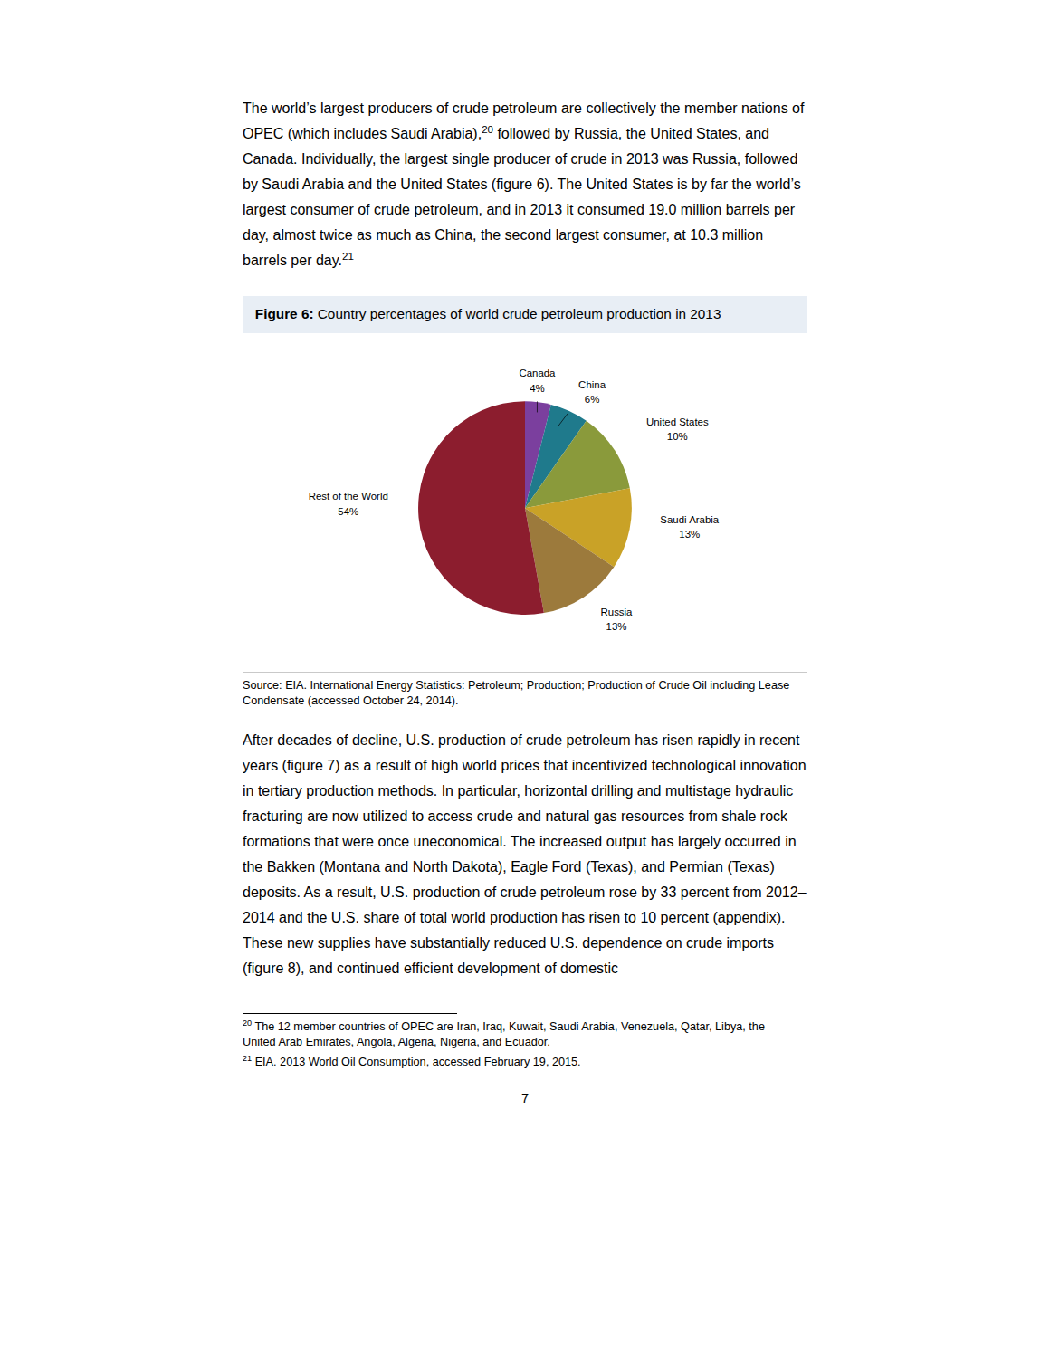The world’s largest producers of crude petroleum are collectively the member nations of OPEC (which includes Saudi Arabia),20 followed by Russia, the United States, and Canada. Individually, the largest single producer of crude in 2013 was Russia, followed by Saudi Arabia and the United States (figure 6). The United States is by far the world’s largest consumer of crude petroleum, and in 2013 it consumed 19.0 million barrels per day, almost twice as much as China, the second largest consumer, at 10.3 million barrels per day.21
Figure 6: Country percentages of world crude petroleum production in 2013
Canada 4% China 6% United States 10% Saudi Arabia 13% Russia 13% Rest of the World 54%
Source: EIA. International Energy Statistics: Petroleum; Production; Production of Crude Oil including Lease Condensate (accessed October 24, 2014).
After decades of decline, U.S. production of crude petroleum has risen rapidly in recent years (figure 7) as a result of high world prices that incentivized technological innovation in tertiary production methods. In particular, horizontal drilling and multistage hydraulic fracturing are now utilized to access crude and natural gas resources from shale rock formations that were once uneconomical. The increased output has largely occurred in the Bakken (Montana and North Dakota), Eagle Ford (Texas), and Permian (Texas) deposits. As a result, U.S. production of crude petroleum rose by 33 percent from 2012–2014 and the U.S. share of total world production has risen to 10 percent (appendix). These new supplies have substantially reduced U.S. dependence on crude imports (figure 8), and continued efficient development of domestic
20 The 12 member countries of OPEC are Iran, Iraq, Kuwait, Saudi Arabia, Venezuela, Qatar, Libya, the United Arab Emirates, Angola, Algeria, Nigeria, and Ecuador.
21 EIA. 2013 World Oil Consumption, accessed February 19, 2015.
7